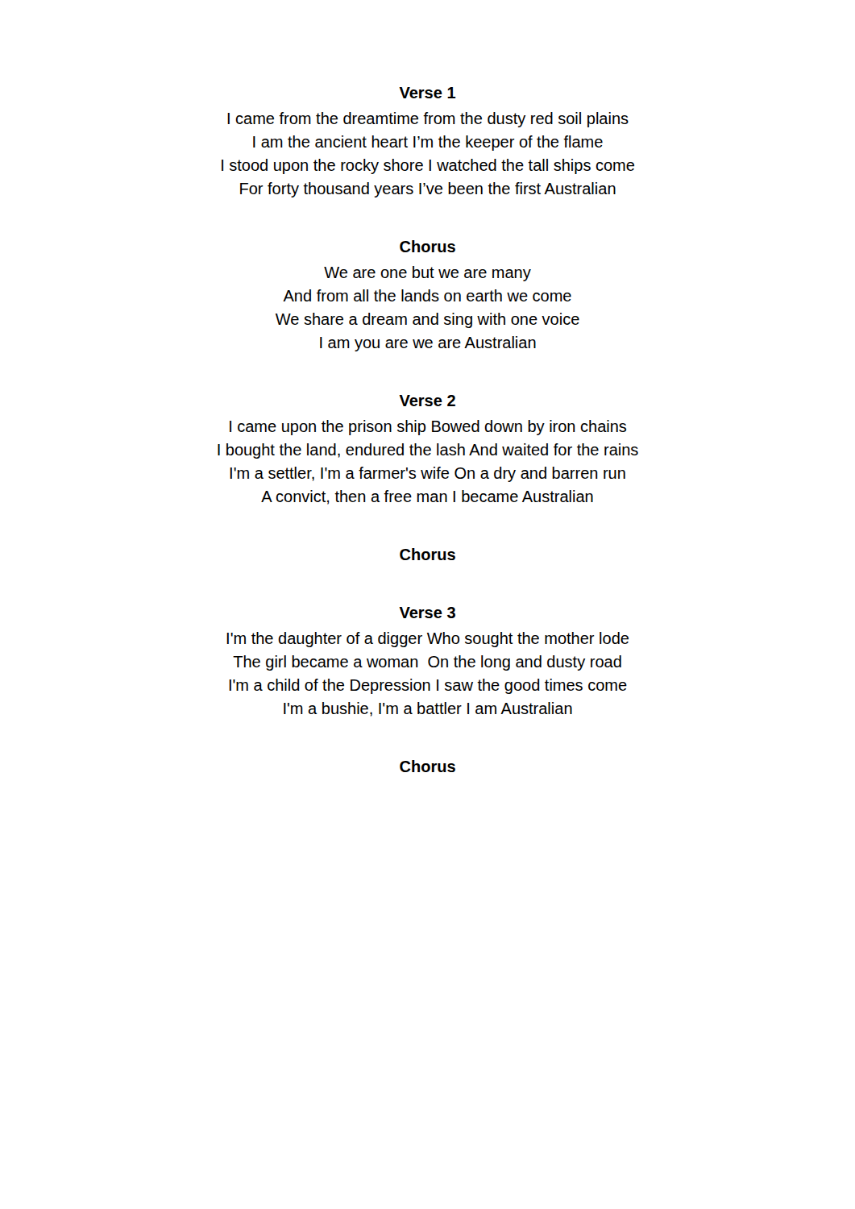Verse 1
I came from the dreamtime from the dusty red soil plains
I am the ancient heart I’m the keeper of the flame
I stood upon the rocky shore I watched the tall ships come
For forty thousand years I’ve been the first Australian
Chorus
We are one but we are many
And from all the lands on earth we come
We share a dream and sing with one voice
I am you are we are Australian
Verse 2
I came upon the prison ship Bowed down by iron chains
I bought the land, endured the lash And waited for the rains
I'm a settler, I'm a farmer's wife On a dry and barren run
A convict, then a free man I became Australian
Chorus
Verse 3
I'm the daughter of a digger Who sought the mother lode
The girl became a woman On the long and dusty road
I'm a child of the Depression I saw the good times come
I'm a bushie, I'm a battler I am Australian
Chorus